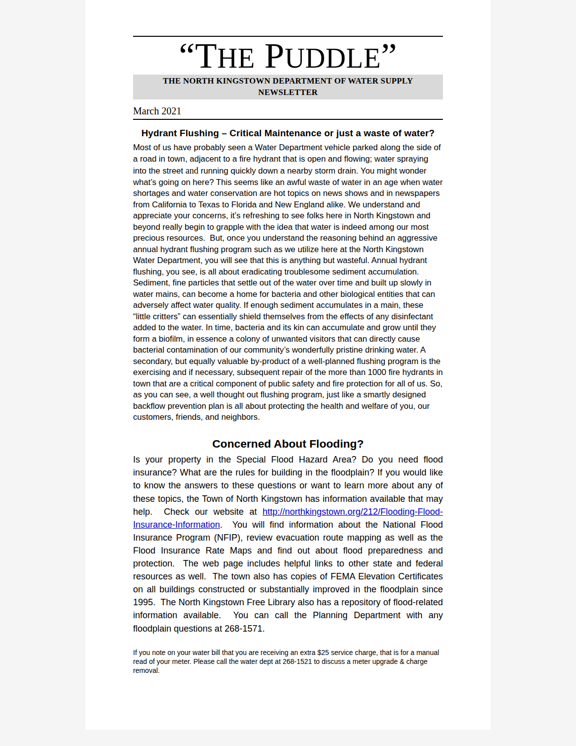“THE PUDDLE”
THE NORTH KINGSTOWN DEPARTMENT OF WATER SUPPLY NEWSLETTER
March 2021
Hydrant Flushing – Critical Maintenance or just a waste of water?
Most of us have probably seen a Water Department vehicle parked along the side of a road in town, adjacent to a fire hydrant that is open and flowing; water spraying into the street and running quickly down a nearby storm drain. You might wonder what’s going on here? This seems like an awful waste of water in an age when water shortages and water conservation are hot topics on news shows and in newspapers from California to Texas to Florida and New England alike. We understand and appreciate your concerns, it’s refreshing to see folks here in North Kingstown and beyond really begin to grapple with the idea that water is indeed among our most precious resources. But, once you understand the reasoning behind an aggressive annual hydrant flushing program such as we utilize here at the North Kingstown Water Department, you will see that this is anything but wasteful. Annual hydrant flushing, you see, is all about eradicating troublesome sediment accumulation. Sediment, fine particles that settle out of the water over time and built up slowly in water mains, can become a home for bacteria and other biological entities that can adversely affect water quality. If enough sediment accumulates in a main, these “little critters” can essentially shield themselves from the effects of any disinfectant added to the water. In time, bacteria and its kin can accumulate and grow until they form a biofilm, in essence a colony of unwanted visitors that can directly cause bacterial contamination of our community’s wonderfully pristine drinking water. A secondary, but equally valuable by-product of a well-planned flushing program is the exercising and if necessary, subsequent repair of the more than 1000 fire hydrants in town that are a critical component of public safety and fire protection for all of us. So, as you can see, a well thought out flushing program, just like a smartly designed backflow prevention plan is all about protecting the health and welfare of you, our customers, friends, and neighbors.
Concerned About Flooding?
Is your property in the Special Flood Hazard Area? Do you need flood insurance? What are the rules for building in the floodplain? If you would like to know the answers to these questions or want to learn more about any of these topics, the Town of North Kingstown has information available that may help. Check our website at http://northkingstown.org/212/Flooding-Flood-Insurance-Information. You will find information about the National Flood Insurance Program (NFIP), review evacuation route mapping as well as the Flood Insurance Rate Maps and find out about flood preparedness and protection. The web page includes helpful links to other state and federal resources as well. The town also has copies of FEMA Elevation Certificates on all buildings constructed or substantially improved in the floodplain since 1995. The North Kingstown Free Library also has a repository of flood-related information available. You can call the Planning Department with any floodplain questions at 268-1571.
If you note on your water bill that you are receiving an extra $25 service charge, that is for a manual read of your meter. Please call the water dept at 268-1521 to discuss a meter upgrade & charge removal.